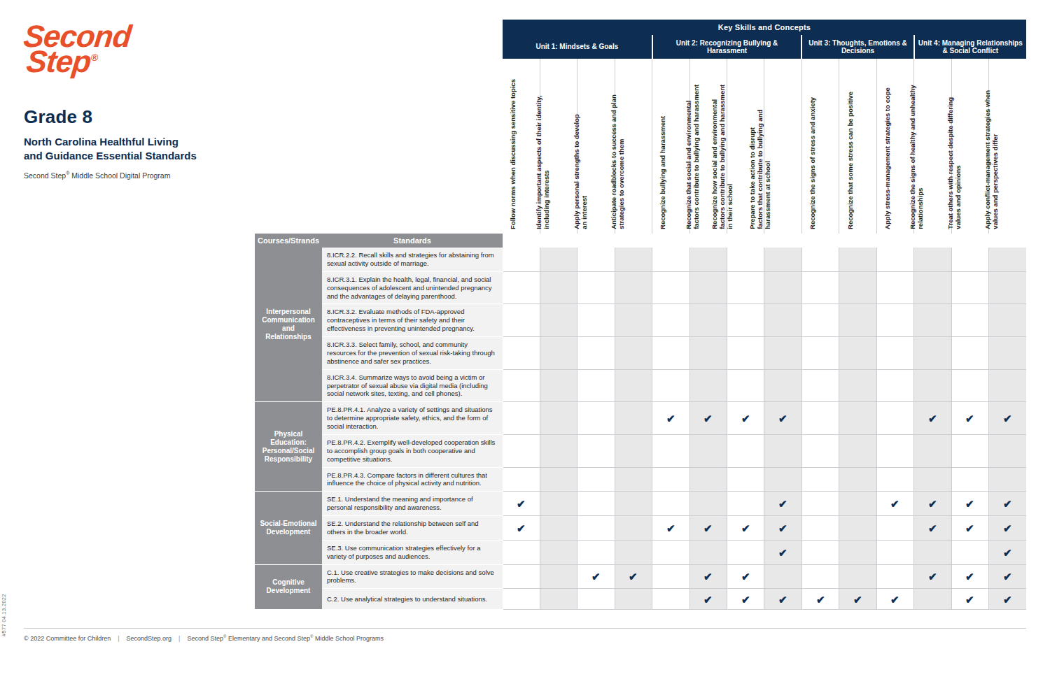Second Step®
Grade 8
North Carolina Healthful Living
and Guidance Essential Standards
Second Step® Middle School Digital Program
| | | Key Skills and Concepts |
| --- | --- | --- |
| Unit 1: Mindsets & Goals | Unit 2: Recognizing Bullying & Harassment | Unit 3: Thoughts, Emotions & Decisions | Unit 4: Managing Relationships & Social Conflict |
| Follow norms when discussing sensitive topics | Identify important aspects of their identity, including interests | Apply personal strengths to develop an interest | Anticipate roadblocks to success and plan strategies to overcome them | Recognize bullying and harassment | Recognize that social and environmental factors contribute to bullying and harassment | Recognize how social and environmental factors contribute to bullying and harassment in their school | Prepare to take action to disrupt factors that contribute to bullying and harassment at school | Recognize the signs of stress and anxiety | Recognize that some stress can be positive | Apply stress-management strategies to cope | Recognize the signs of healthy and unhealthy relationships | Treat others with respect despite differing values and opinions | Apply conflict-management strategies when values and perspectives differ |
| Courses/Strands | Standards | |
| Interpersonal Communication and Relationships | 8.ICR.2.2. Recall skills and strategies for abstaining from sexual activity outside of marriage. | | | | | | | | | | | | | | |
| 8.ICR.3.1. Explain the health, legal, financial, and social consequences of adolescent and unintended pregnancy and the advantages of delaying parenthood. | | | | | | | | | | | | | | |
| 8.ICR.3.2. Evaluate methods of FDA-approved contraceptives in terms of their safety and their effectiveness in preventing unintended pregnancy. | | | | | | | | | | | | | | |
| 8.ICR.3.3. Select family, school, and community resources for the prevention of sexual risk-taking through abstinence and safer sex practices. | | | | | | | | | | | | | | |
| 8.ICR.3.4. Summarize ways to avoid being a victim or perpetrator of sexual abuse via digital media (including social network sites, texting, and cell phones). | | | | | | | | | | | | | | |
| Physical Education: Personal/Social Responsibility | PE.8.PR.4.1. Analyze a variety of settings and situations to determine appropriate safety, ethics, and the form of social interaction. | | | | | ✔ | ✔ | ✔ | ✔ | | | | ✔ | ✔ | ✔ |
| PE.8.PR.4.2. Exemplify well-developed cooperation skills to accomplish group goals in both cooperative and competitive situations. | | | | | | | | | | | | | | |
| PE.8.PR.4.3. Compare factors in different cultures that influence the choice of physical activity and nutrition. | | | | | | | | | | | | | | |
| Social-Emotional Development | SE.1. Understand the meaning and importance of personal responsibility and awareness. | ✔ | | | | | | | ✔ | | | ✔ | ✔ | ✔ | ✔ |
| SE.2. Understand the relationship between self and others in the broader world. | ✔ | | | | ✔ | ✔ | ✔ | ✔ | | | | ✔ | ✔ | ✔ |
| SE.3. Use communication strategies effectively for a variety of purposes and audiences. | | | | | | | | ✔ | | | | | | ✔ |
| Cognitive Development | C.1. Use creative strategies to make decisions and solve problems. | | | ✔ | ✔ | | ✔ | ✔ | | | | | ✔ | ✔ | ✔ |
| C.2. Use analytical strategies to understand situations. | | | | | | ✔ | ✔ | ✔ | ✔ | ✔ | ✔ | | ✔ | ✔ |
#577 04.13.2022
© 2022 Committee for Children | SecondStep.org | Second Step® Elementary and Second Step® Middle School Programs